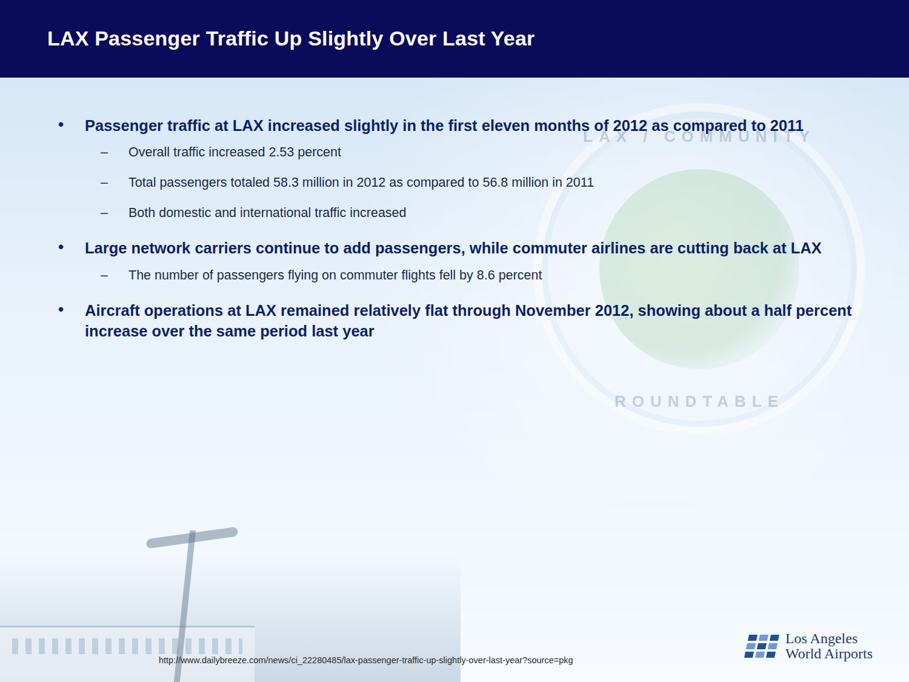LAX / COMMUNITY
ROUNDTABLE
LAX Passenger Traffic Up Slightly Over Last Year
Passenger traffic at LAX increased slightly in the first eleven months of 2012 as compared to 2011
Overall traffic increased 2.53 percent
Total passengers totaled 58.3 million in 2012 as compared to 56.8 million in 2011
Both domestic and international traffic increased
Large network carriers continue to add passengers, while commuter airlines are cutting back at LAX
The number of passengers flying on commuter flights fell by 8.6 percent
Aircraft operations at LAX remained relatively flat through November 2012, showing about a half percent increase over the same period last year
http://www.dailybreeze.com/news/ci_22280485/lax-passenger-traffic-up-slightly-over-last-year?source=pkg
Los Angeles World Airports